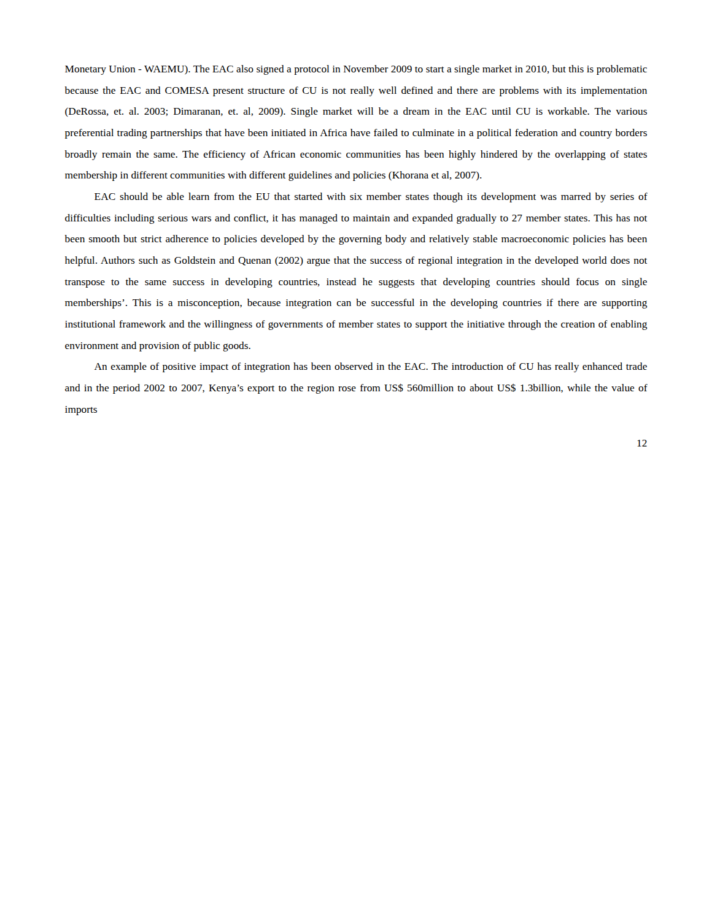Monetary Union - WAEMU). The EAC also signed a protocol in November 2009 to start a single market in 2010, but this is problematic because the EAC and COMESA present structure of CU is not really well defined and there are problems with its implementation (DeRossa, et. al. 2003; Dimaranan, et. al, 2009). Single market will be a dream in the EAC until CU is workable. The various preferential trading partnerships that have been initiated in Africa have failed to culminate in a political federation and country borders broadly remain the same. The efficiency of African economic communities has been highly hindered by the overlapping of states membership in different communities with different guidelines and policies (Khorana et al, 2007).
EAC should be able learn from the EU that started with six member states though its development was marred by series of difficulties including serious wars and conflict, it has managed to maintain and expanded gradually to 27 member states. This has not been smooth but strict adherence to policies developed by the governing body and relatively stable macroeconomic policies has been helpful. Authors such as Goldstein and Quenan (2002) argue that the success of regional integration in the developed world does not transpose to the same success in developing countries, instead he suggests that developing countries should focus on single memberships’. This is a misconception, because integration can be successful in the developing countries if there are supporting institutional framework and the willingness of governments of member states to support the initiative through the creation of enabling environment and provision of public goods.
An example of positive impact of integration has been observed in the EAC. The introduction of CU has really enhanced trade and in the period 2002 to 2007, Kenya’s export to the region rose from US$ 560million to about US$ 1.3billion, while the value of imports
12